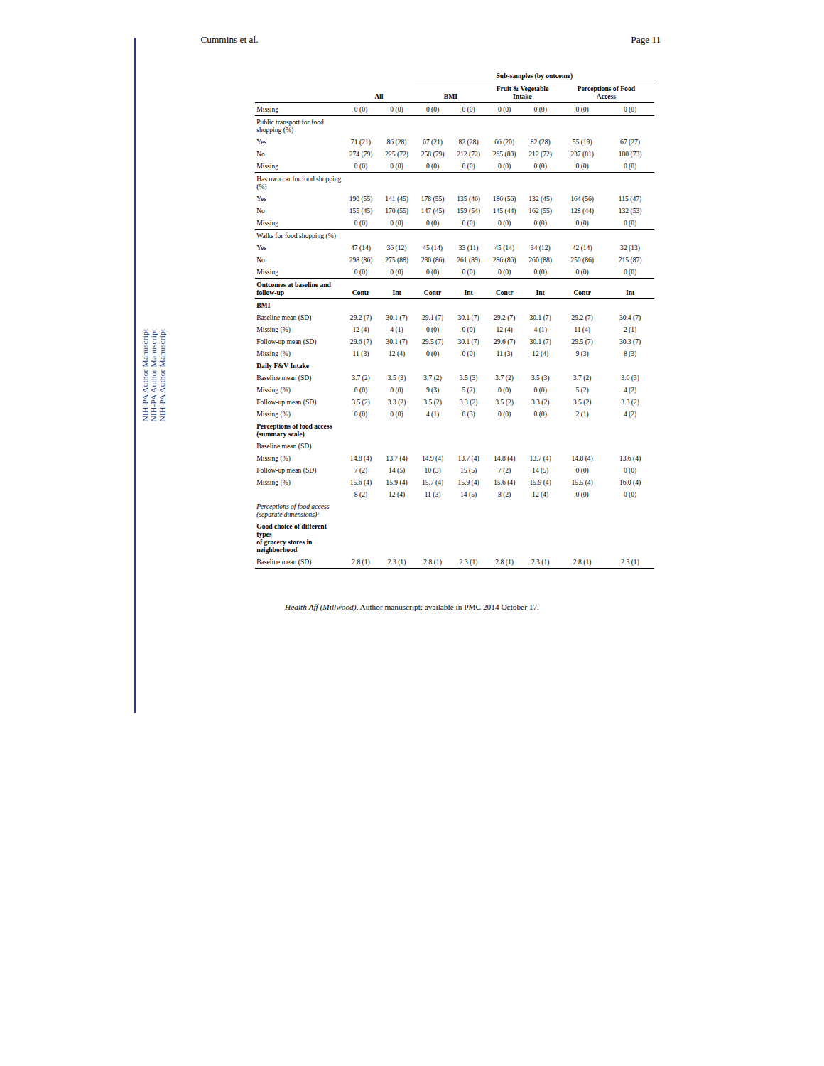NIH-PA Author Manuscript NIH-PA Author Manuscript NIH-PA Author Manuscript
Cummins et al.
Page 11
| | | Sub-samples (by outcome) |
| --- | --- | --- |
| | All | BMI | Fruit & Vegetable Intake | Perceptions of Food Access |
| Missing | 0 (0) | 0 (0) | 0 (0) | 0 (0) | 0 (0) | 0 (0) | 0 (0) | 0 (0) |
| Public transport for food shopping (%) | |
| Yes | 71 (21) | 86 (28) | 67 (21) | 82 (28) | 66 (20) | 82 (28) | 55 (19) | 67 (27) |
| No | 274 (79) | 225 (72) | 258 (79) | 212 (72) | 265 (80) | 212 (72) | 237 (81) | 180 (73) |
| Missing | 0 (0) | 0 (0) | 0 (0) | 0 (0) | 0 (0) | 0 (0) | 0 (0) | 0 (0) |
| Has own car for food shopping (%) | |
| Yes | 190 (55) | 141 (45) | 178 (55) | 135 (46) | 186 (56) | 132 (45) | 164 (56) | 115 (47) |
| No | 155 (45) | 170 (55) | 147 (45) | 159 (54) | 145 (44) | 162 (55) | 128 (44) | 132 (53) |
| Missing | 0 (0) | 0 (0) | 0 (0) | 0 (0) | 0 (0) | 0 (0) | 0 (0) | 0 (0) |
| Walks for food shopping (%) | |
| Yes | 47 (14) | 36 (12) | 45 (14) | 33 (11) | 45 (14) | 34 (12) | 42 (14) | 32 (13) |
| No | 298 (86) | 275 (88) | 280 (86) | 261 (89) | 286 (86) | 260 (88) | 250 (86) | 215 (87) |
| Missing | 0 (0) | 0 (0) | 0 (0) | 0 (0) | 0 (0) | 0 (0) | 0 (0) | 0 (0) |
| Outcomes at baseline and follow-up | Contr | Int | Contr | Int | Contr | Int | Contr | Int |
| BMI | |
| Baseline mean (SD) | 29.2 (7) | 30.1 (7) | 29.1 (7) | 30.1 (7) | 29.2 (7) | 30.1 (7) | 29.2 (7) | 30.4 (7) |
| Missing (%) | 12 (4) | 4 (1) | 0 (0) | 0 (0) | 12 (4) | 4 (1) | 11 (4) | 2 (1) |
| Follow-up mean (SD) | 29.6 (7) | 30.1 (7) | 29.5 (7) | 30.1 (7) | 29.6 (7) | 30.1 (7) | 29.5 (7) | 30.3 (7) |
| Missing (%) | 11 (3) | 12 (4) | 0 (0) | 0 (0) | 11 (3) | 12 (4) | 9 (3) | 8 (3) |
| Daily F&V Intake | |
| Baseline mean (SD) | 3.7 (2) | 3.5 (3) | 3.7 (2) | 3.5 (3) | 3.7 (2) | 3.5 (3) | 3.7 (2) | 3.6 (3) |
| Missing (%) | 0 (0) | 0 (0) | 9 (3) | 5 (2) | 0 (0) | 0 (0) | 5 (2) | 4 (2) |
| Follow-up mean (SD) | 3.5 (2) | 3.3 (2) | 3.5 (2) | 3.3 (2) | 3.5 (2) | 3.3 (2) | 3.5 (2) | 3.3 (2) |
| Missing (%) | 0 (0) | 0 (0) | 4 (1) | 8 (3) | 0 (0) | 0 (0) | 2 (1) | 4 (2) |
| Perceptions of food access (summary scale) | |
| Baseline mean (SD) | |
| Missing (%) | 14.8 (4) | 13.7 (4) | 14.9 (4) | 13.7 (4) | 14.8 (4) | 13.7 (4) | 14.8 (4) | 13.6 (4) |
| Follow-up mean (SD) | 7 (2) | 14 (5) | 10 (3) | 15 (5) | 7 (2) | 14 (5) | 0 (0) | 0 (0) |
| Missing (%) | 15.6 (4) | 15.9 (4) | 15.7 (4) | 15.9 (4) | 15.6 (4) | 15.9 (4) | 15.5 (4) | 16.0 (4) |
| | 8 (2) | 12 (4) | 11 (3) | 14 (5) | 8 (2) | 12 (4) | 0 (0) | 0 (0) |
| Perceptions of food access (separate dimensions): | |
| Good choice of different types of grocery stores in neighborhood | |
| Baseline mean (SD) | 2.8 (1) | 2.3 (1) | 2.8 (1) | 2.3 (1) | 2.8 (1) | 2.3 (1) | 2.8 (1) | 2.3 (1) |
Health Aff (Millwood). Author manuscript; available in PMC 2014 October 17.